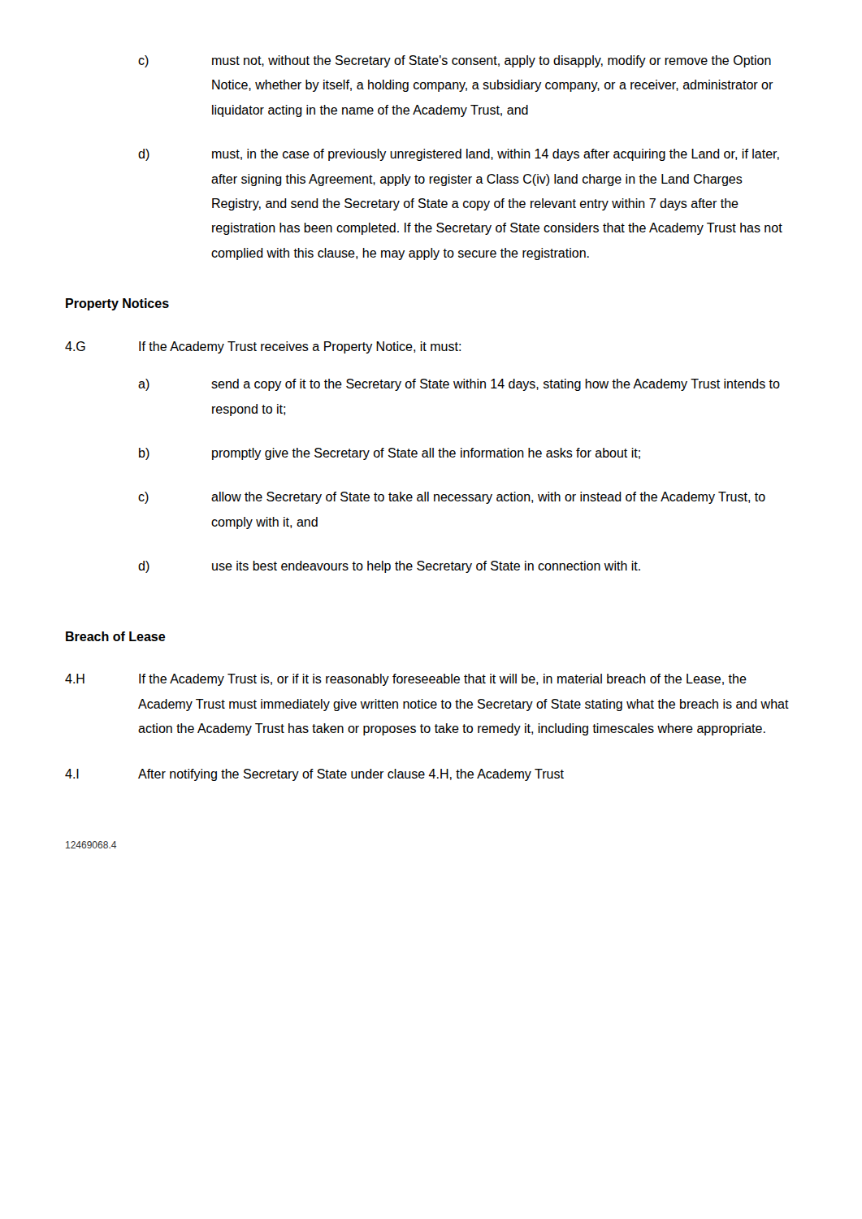c) must not, without the Secretary of State's consent, apply to disapply, modify or remove the Option Notice, whether by itself, a holding company, a subsidiary company, or a receiver, administrator or liquidator acting in the name of the Academy Trust, and
d) must, in the case of previously unregistered land, within 14 days after acquiring the Land or, if later, after signing this Agreement, apply to register a Class C(iv) land charge in the Land Charges Registry, and send the Secretary of State a copy of the relevant entry within 7 days after the registration has been completed. If the Secretary of State considers that the Academy Trust has not complied with this clause, he may apply to secure the registration.
Property Notices
4.G
If the Academy Trust receives a Property Notice, it must:
a) send a copy of it to the Secretary of State within 14 days, stating how the Academy Trust intends to respond to it;
b) promptly give the Secretary of State all the information he asks for about it;
c) allow the Secretary of State to take all necessary action, with or instead of the Academy Trust, to comply with it, and
d) use its best endeavours to help the Secretary of State in connection with it.
Breach of Lease
4.H
If the Academy Trust is, or if it is reasonably foreseeable that it will be, in material breach of the Lease, the Academy Trust must immediately give written notice to the Secretary of State stating what the breach is and what action the Academy Trust has taken or proposes to take to remedy it, including timescales where appropriate.
4.I
After notifying the Secretary of State under clause 4.H, the Academy Trust
12469068.4